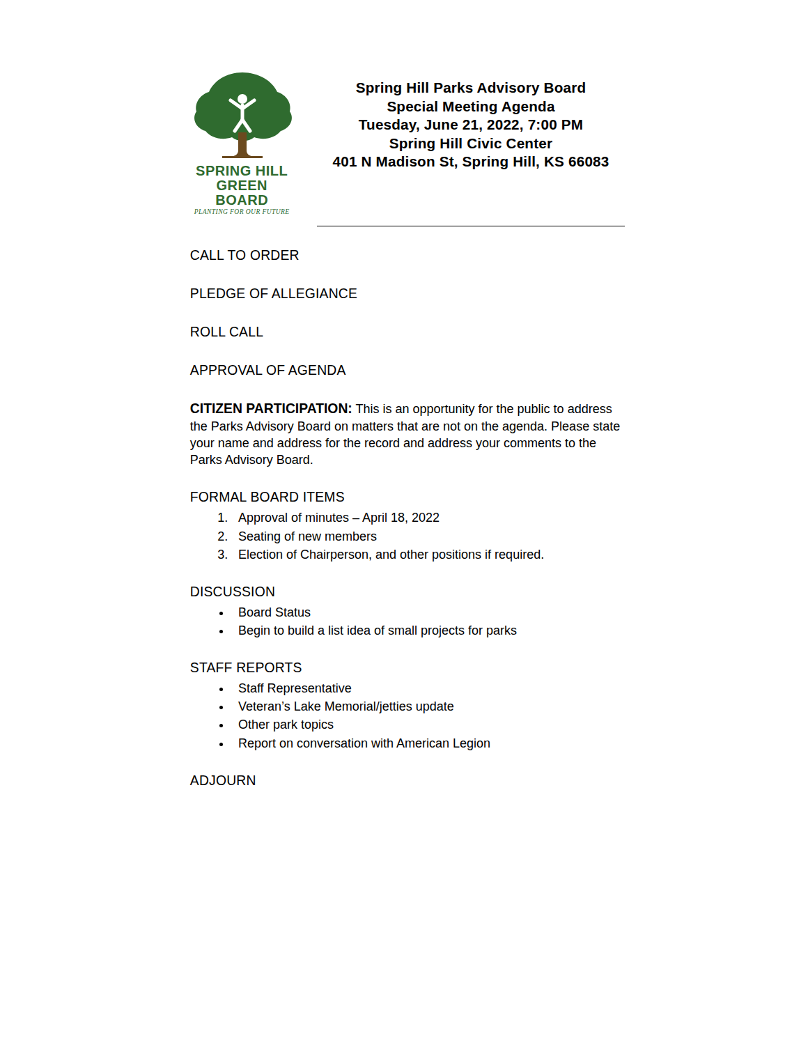SPRING HILL
GREEN BOARD
PLANTING FOR OUR FUTURE
Spring Hill Parks Advisory Board
Special Meeting Agenda
Tuesday, June 21, 2022, 7:00 PM
Spring Hill Civic Center
401 N Madison St, Spring Hill, KS 66083
CALL TO ORDER
PLEDGE OF ALLEGIANCE
ROLL CALL
APPROVAL OF AGENDA
CITIZEN PARTICIPATION: This is an opportunity for the public to address the Parks Advisory Board on matters that are not on the agenda. Please state your name and address for the record and address your comments to the Parks Advisory Board.
FORMAL BOARD ITEMS
Approval of minutes – April 18, 2022
Seating of new members
Election of Chairperson, and other positions if required.
DISCUSSION
Board Status
Begin to build a list idea of small projects for parks
STAFF REPORTS
Staff Representative
Veteran’s Lake Memorial/jetties update
Other park topics
Report on conversation with American Legion
ADJOURN